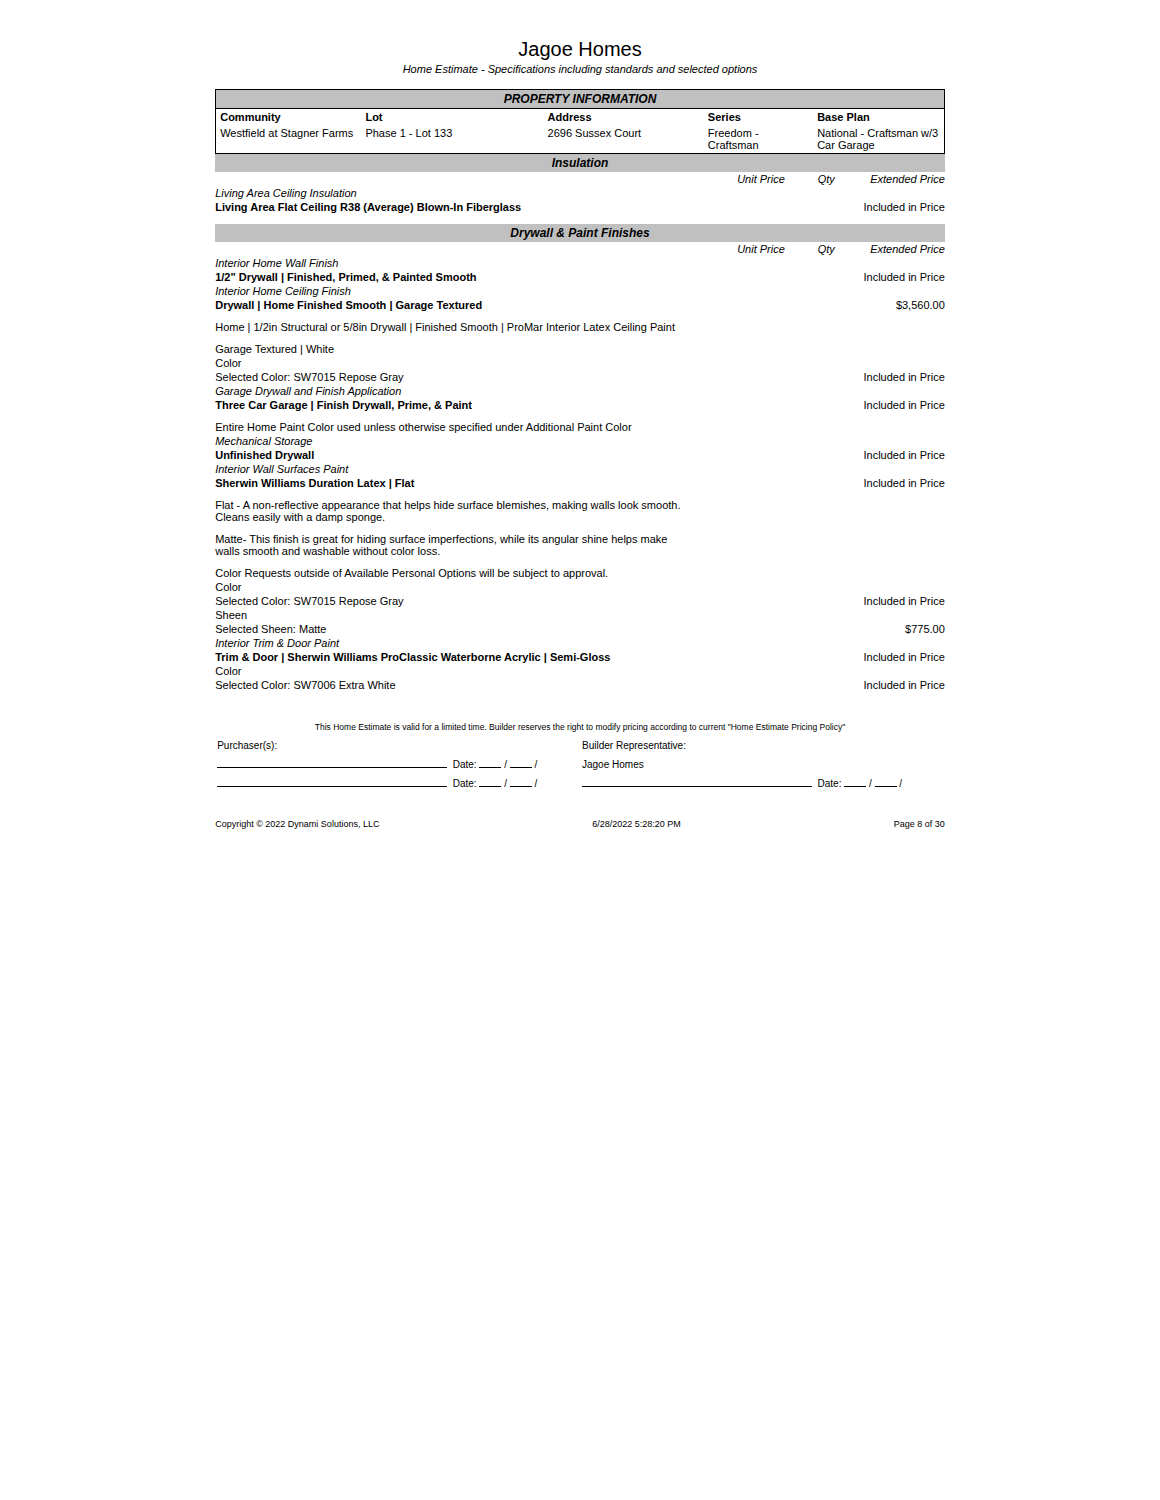Jagoe Homes
Home Estimate - Specifications including standards and selected options
PROPERTY INFORMATION
| Community | Lot | Address | Series | Base Plan |
| Westfield at Stagner Farms | Phase 1 - Lot 133 | 2696 Sussex Court | Freedom - Craftsman | National - Craftsman w/3 Car Garage |
Insulation
| | Unit Price | Qty | Extended Price |
| Living Area Ceiling Insulation | | | |
| Living Area Flat Ceiling R38 (Average) Blown-In Fiberglass | | | Included in Price |
Drywall & Paint Finishes
| | Unit Price | Qty | Extended Price |
| Interior Home Wall Finish | | | |
| 1/2" Drywall / Finished, Primed, & Painted Smooth | | | Included in Price |
| Interior Home Ceiling Finish | | | |
| Drywall / Home Finished Smooth / Garage Textured | | | $3,560.00 |
| Home / 1/2in Structural or 5/8in Drywall / Finished Smooth / ProMar Interior Latex Ceiling Paint | | | |
| Garage Textured / White | | | |
| Color | | | |
| Selected Color: SW7015 Repose Gray | | | Included in Price |
| Garage Drywall and Finish Application | | | |
| Three Car Garage / Finish Drywall, Prime, & Paint | | | Included in Price |
| Entire Home Paint Color used unless otherwise specified under Additional Paint Color | | | |
| Mechanical Storage | | | |
| Unfinished Drywall | | | Included in Price |
| Interior Wall Surfaces Paint | | | |
| Sherwin Williams Duration Latex / Flat | | | Included in Price |
| Flat - A non-reflective appearance that helps hide surface blemishes, making walls look smooth. Cleans easily with a damp sponge. | | | |
| Matte- This finish is great for hiding surface imperfections, while its angular shine helps make walls smooth and washable without color loss. | | | |
| Color Requests outside of Available Personal Options will be subject to approval. | | | |
| Color | | | |
| Selected Color: SW7015 Repose Gray | | | Included in Price |
| Sheen | | | |
| Selected Sheen: Matte | | | $775.00 |
| Interior Trim & Door Paint | | | |
| Trim & Door / Sherwin Williams ProClassic Waterborne Acrylic / Semi-Gloss | | | Included in Price |
| Color | | | |
| Selected Color: SW7006 Extra White | | | Included in Price |
This Home Estimate is valid for a limited time. Builder reserves the right to modify pricing according to current "Home Estimate Pricing Policy"
| Purchaser(s): | Builder Representative: |
| Date: / / | Jagoe Homes |
| Date: / / | Date: / / |
Copyright © 2022 Dynami Solutions, LLC
6/28/2022 5:28:20 PM
Page 8 of 30